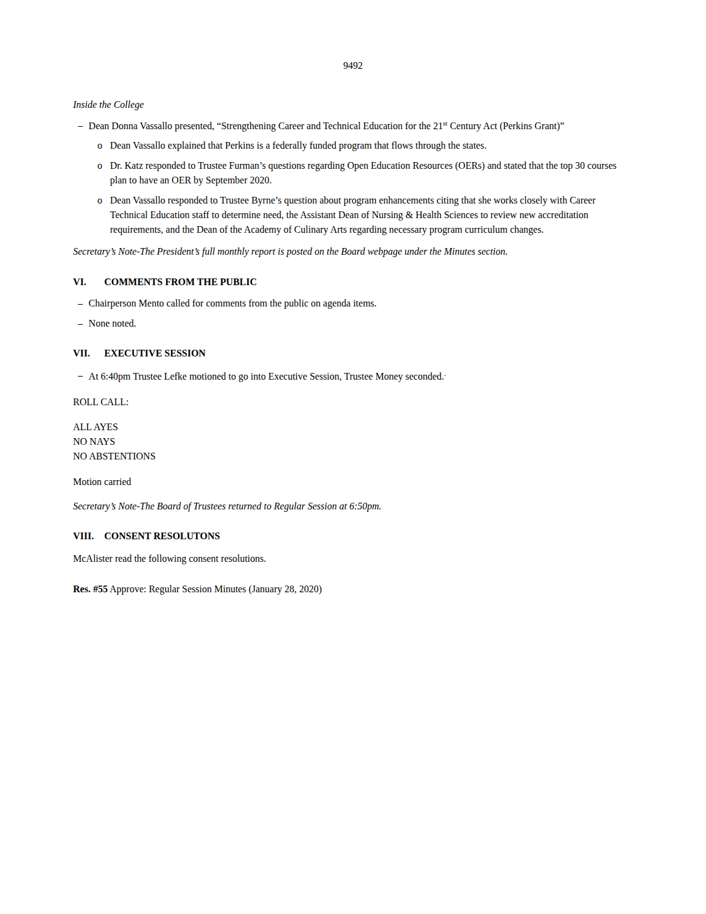9492
Inside the College
Dean Donna Vassallo presented, “Strengthening Career and Technical Education for the 21st Century Act (Perkins Grant)”
Dean Vassallo explained that Perkins is a federally funded program that flows through the states.
Dr. Katz responded to Trustee Furman’s questions regarding Open Education Resources (OERs) and stated that the top 30 courses plan to have an OER by September 2020.
Dean Vassallo responded to Trustee Byrne’s question about program enhancements citing that she works closely with Career Technical Education staff to determine need, the Assistant Dean of Nursing & Health Sciences to review new accreditation requirements, and the Dean of the Academy of Culinary Arts regarding necessary program curriculum changes.
Secretary’s Note-The President’s full monthly report is posted on the Board webpage under the Minutes section.
VI. COMMENTS FROM THE PUBLIC
Chairperson Mento called for comments from the public on agenda items.
None noted.
VII. EXECUTIVE SESSION
At 6:40pm Trustee Lefke motioned to go into Executive Session, Trustee Money seconded..
ROLL CALL:
ALL AYES
NO NAYS
NO ABSTENTIONS
Motion carried
Secretary’s Note-The Board of Trustees returned to Regular Session at 6:50pm.
VIII. CONSENT RESOLUTONS
McAlister read the following consent resolutions.
Res. #55 Approve: Regular Session Minutes (January 28, 2020)